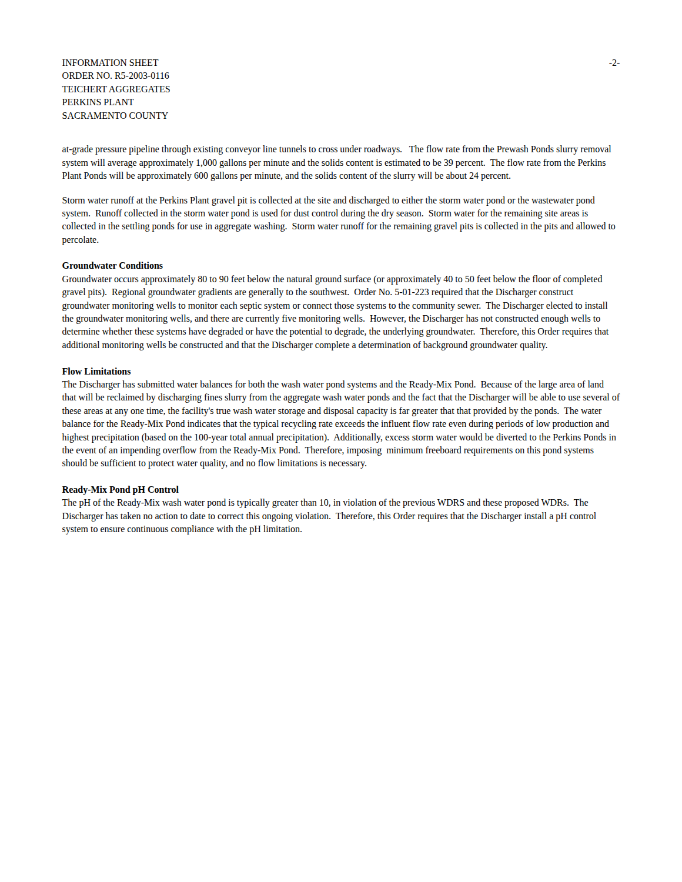INFORMATION SHEET-2-
ORDER NO. R5-2003-0116
TEICHERT AGGREGATES
PERKINS PLANT
SACRAMENTO COUNTY
at-grade pressure pipeline through existing conveyor line tunnels to cross under roadways. The flow rate from the Prewash Ponds slurry removal system will average approximately 1,000 gallons per minute and the solids content is estimated to be 39 percent. The flow rate from the Perkins Plant Ponds will be approximately 600 gallons per minute, and the solids content of the slurry will be about 24 percent.
Storm water runoff at the Perkins Plant gravel pit is collected at the site and discharged to either the storm water pond or the wastewater pond system. Runoff collected in the storm water pond is used for dust control during the dry season. Storm water for the remaining site areas is collected in the settling ponds for use in aggregate washing. Storm water runoff for the remaining gravel pits is collected in the pits and allowed to percolate.
Groundwater Conditions
Groundwater occurs approximately 80 to 90 feet below the natural ground surface (or approximately 40 to 50 feet below the floor of completed gravel pits). Regional groundwater gradients are generally to the southwest. Order No. 5-01-223 required that the Discharger construct groundwater monitoring wells to monitor each septic system or connect those systems to the community sewer. The Discharger elected to install the groundwater monitoring wells, and there are currently five monitoring wells. However, the Discharger has not constructed enough wells to determine whether these systems have degraded or have the potential to degrade, the underlying groundwater. Therefore, this Order requires that additional monitoring wells be constructed and that the Discharger complete a determination of background groundwater quality.
Flow Limitations
The Discharger has submitted water balances for both the wash water pond systems and the Ready-Mix Pond. Because of the large area of land that will be reclaimed by discharging fines slurry from the aggregate wash water ponds and the fact that the Discharger will be able to use several of these areas at any one time, the facility's true wash water storage and disposal capacity is far greater that that provided by the ponds. The water balance for the Ready-Mix Pond indicates that the typical recycling rate exceeds the influent flow rate even during periods of low production and highest precipitation (based on the 100-year total annual precipitation). Additionally, excess storm water would be diverted to the Perkins Ponds in the event of an impending overflow from the Ready-Mix Pond. Therefore, imposing minimum freeboard requirements on this pond systems should be sufficient to protect water quality, and no flow limitations is necessary.
Ready-Mix Pond pH Control
The pH of the Ready-Mix wash water pond is typically greater than 10, in violation of the previous WDRS and these proposed WDRs. The Discharger has taken no action to date to correct this ongoing violation. Therefore, this Order requires that the Discharger install a pH control system to ensure continuous compliance with the pH limitation.